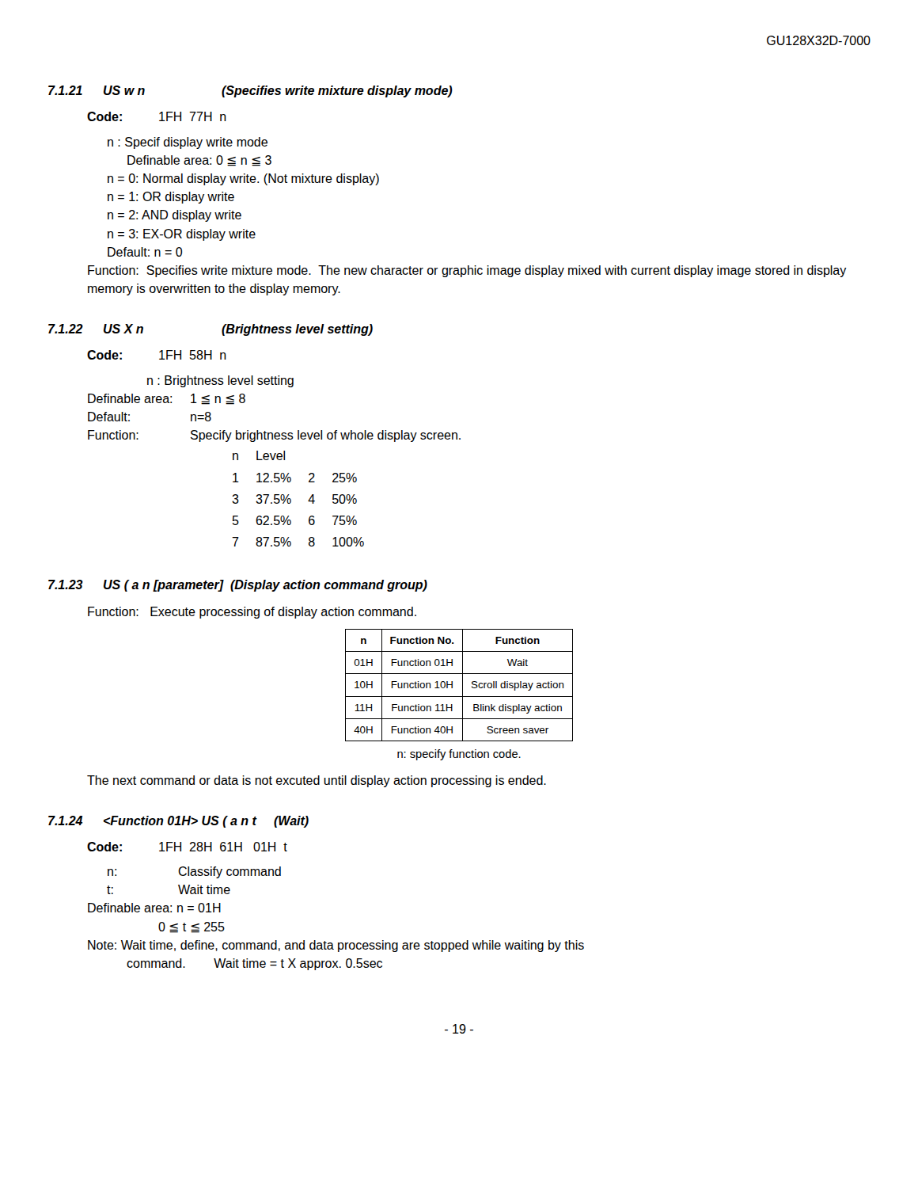GU128X32D-7000
7.1.21 US w n(Specifies write mixture display mode)
Code: 1FH 77H n
n : Specif display write mode
Definable area: 0 ≦ n ≦ 3
n = 0: Normal display write. (Not mixture display)
n = 1: OR display write
n = 2: AND display write
n = 3: EX-OR display write
Default: n = 0
Function: Specifies write mixture mode. The new character or graphic image display mixed with current display image stored in display memory is overwritten to the display memory.
7.1.22 US X n(Brightness level setting)
Code: 1FH 58H n
n : Brightness level setting
Definable area: 1 ≦ n ≦ 8
Default: n=8
Function: Specify brightness level of whole display screen.
| n | Level | | |
| 1 | 12.5% | 2 | 25% |
| 3 | 37.5% | 4 | 50% |
| 5 | 62.5% | 6 | 75% |
| 7 | 87.5% | 8 | 100% |
7.1.23 US ( a n [parameter] (Display action command group)
Function: Execute processing of display action command.
| n | Function No. | Function |
| --- | --- | --- |
| 01H | Function 01H | Wait |
| 10H | Function 10H | Scroll display action |
| 11H | Function 11H | Blink display action |
| 40H | Function 40H | Screen saver |
n: specify function code.
The next command or data is not excuted until display action processing is ended.
7.1.24<Function 01H> US ( a n t (Wait)
Code: 1FH 28H 61H 01H t
n: Classify command
t: Wait time
Definable area: n = 01H
0 ≦ t ≦ 255
Note: Wait time, define, command, and data processing are stopped while waiting by this
command. Wait time = t X approx. 0.5sec
- 19 -